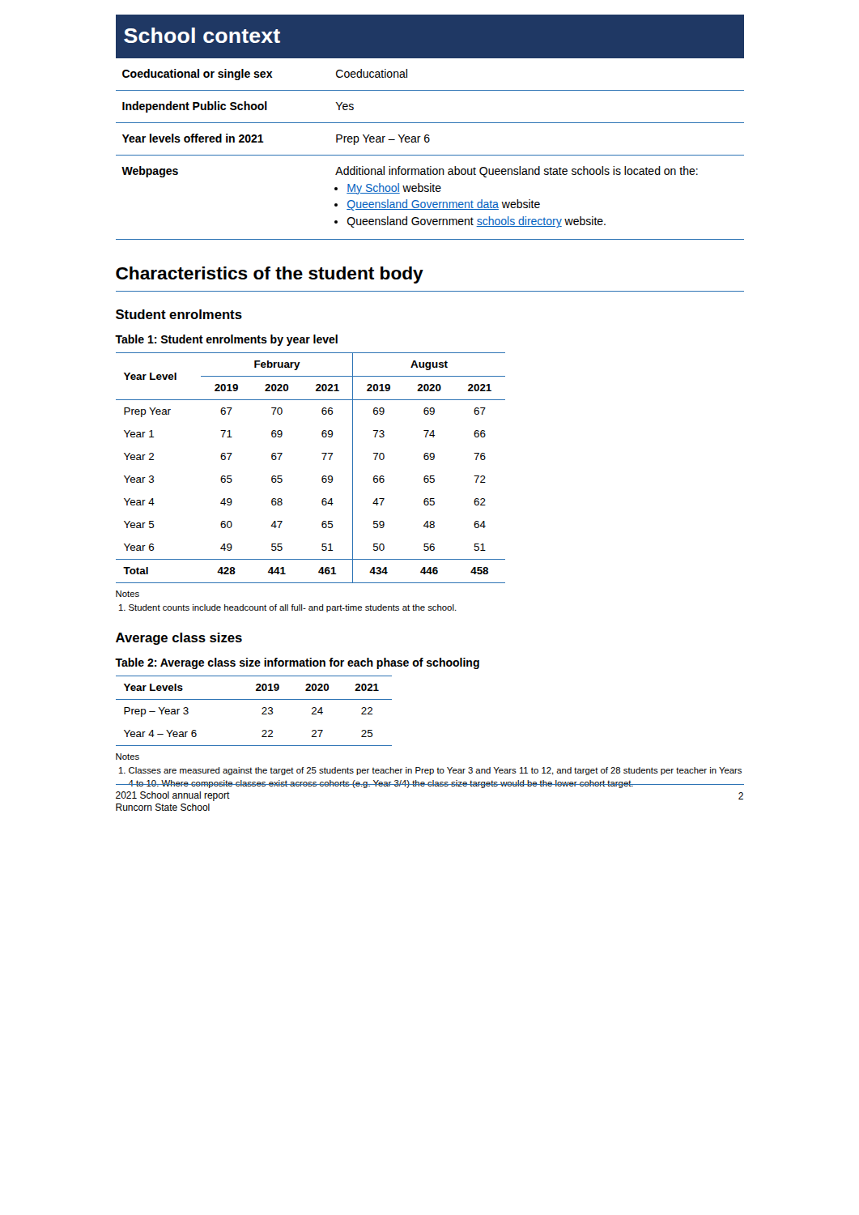School context
| Coeducational or single sex | Coeducational |
| Independent Public School | Yes |
| Year levels offered in 2021 | Prep Year – Year 6 |
| Webpages | Additional information about Queensland state schools is located on the: My School website Queensland Government data website Queensland Government schools directory website. |
Characteristics of the student body
Student enrolments
Table 1: Student enrolments by year level
| Year Level | February | August |
| --- | --- | --- |
| 2019 | 2020 | 2021 | 2019 | 2020 | 2021 |
| Prep Year | 67 | 70 | 66 | 69 | 69 | 67 |
| Year 1 | 71 | 69 | 69 | 73 | 74 | 66 |
| Year 2 | 67 | 67 | 77 | 70 | 69 | 76 |
| Year 3 | 65 | 65 | 69 | 66 | 65 | 72 |
| Year 4 | 49 | 68 | 64 | 47 | 65 | 62 |
| Year 5 | 60 | 47 | 65 | 59 | 48 | 64 |
| Year 6 | 49 | 55 | 51 | 50 | 56 | 51 |
| Total | 428 | 441 | 461 | 434 | 446 | 458 |
Notes
Student counts include headcount of all full- and part-time students at the school.
Average class sizes
Table 2: Average class size information for each phase of schooling
| Year Levels | 2019 | 2020 | 2021 |
| --- | --- | --- | --- |
| Prep – Year 3 | 23 | 24 | 22 |
| Year 4 – Year 6 | 22 | 27 | 25 |
Notes
Classes are measured against the target of 25 students per teacher in Prep to Year 3 and Years 11 to 12, and target of 28 students per teacher in Years 4 to 10. Where composite classes exist across cohorts (e.g. Year 3/4) the class size targets would be the lower cohort target.
2021 School annual report
Runcorn State School
2